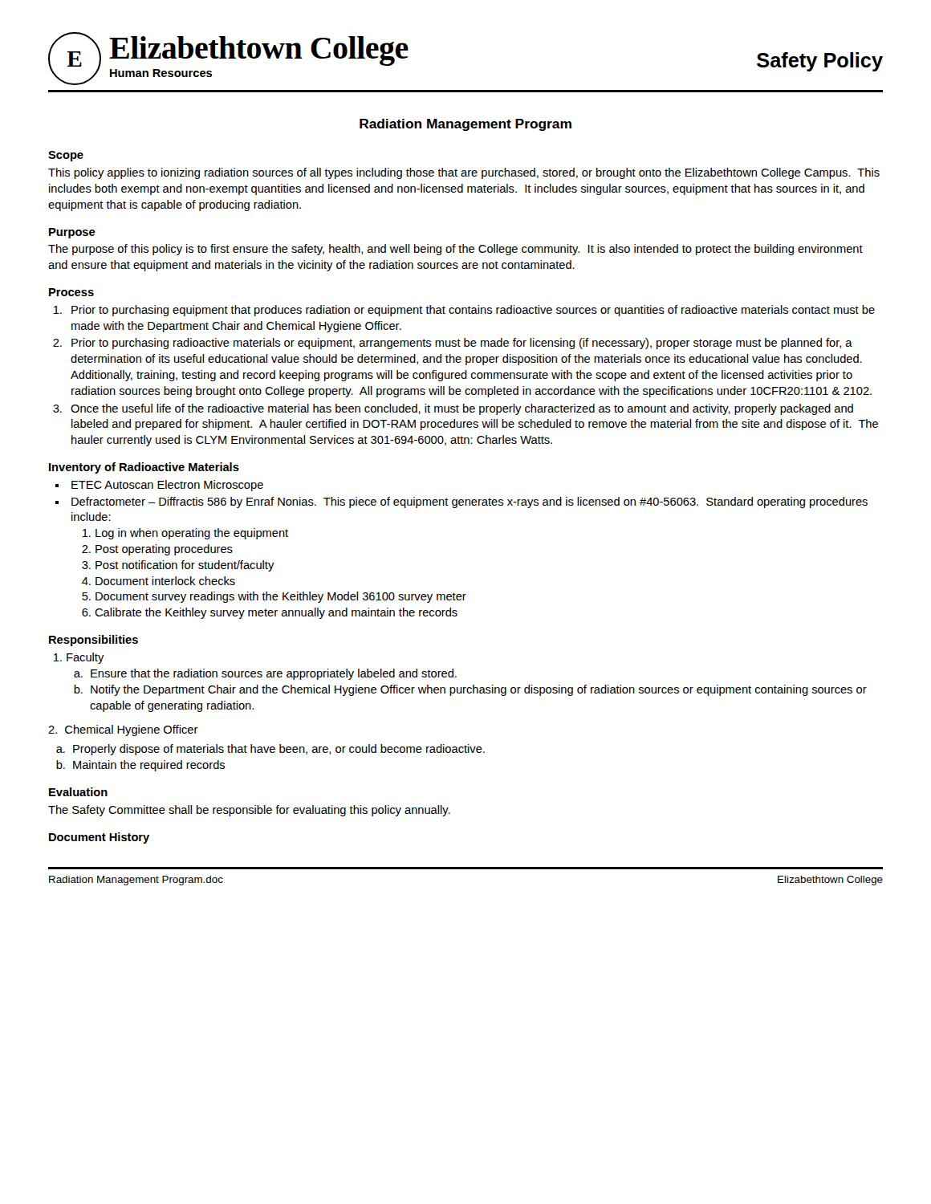E
Elizabethtown College
Human Resources
Safety Policy
Radiation Management Program
Scope
This policy applies to ionizing radiation sources of all types including those that are purchased, stored, or brought onto the Elizabethtown College Campus. This includes both exempt and non-exempt quantities and licensed and non-licensed materials. It includes singular sources, equipment that has sources in it, and equipment that is capable of producing radiation.
Purpose
The purpose of this policy is to first ensure the safety, health, and well being of the College community. It is also intended to protect the building environment and ensure that equipment and materials in the vicinity of the radiation sources are not contaminated.
Process
Prior to purchasing equipment that produces radiation or equipment that contains radioactive sources or quantities of radioactive materials contact must be made with the Department Chair and Chemical Hygiene Officer.
Prior to purchasing radioactive materials or equipment, arrangements must be made for licensing (if necessary), proper storage must be planned for, a determination of its useful educational value should be determined, and the proper disposition of the materials once its educational value has concluded. Additionally, training, testing and record keeping programs will be configured commensurate with the scope and extent of the licensed activities prior to radiation sources being brought onto College property. All programs will be completed in accordance with the specifications under 10CFR20:1101 & 2102.
Once the useful life of the radioactive material has been concluded, it must be properly characterized as to amount and activity, properly packaged and labeled and prepared for shipment. A hauler certified in DOT-RAM procedures will be scheduled to remove the material from the site and dispose of it. The hauler currently used is CLYM Environmental Services at 301-694-6000, attn: Charles Watts.
Inventory of Radioactive Materials
ETEC Autoscan Electron Microscope
Defractometer – Diffractis 586 by Enraf Nonias. This piece of equipment generates x-rays and is licensed on #40-56063. Standard operating procedures include:
Log in when operating the equipment
Post operating procedures
Post notification for student/faculty
Document interlock checks
Document survey readings with the Keithley Model 36100 survey meter
Calibrate the Keithley survey meter annually and maintain the records
Responsibilities
Faculty
Ensure that the radiation sources are appropriately labeled and stored.
Notify the Department Chair and the Chemical Hygiene Officer when purchasing or disposing of radiation sources or equipment containing sources or capable of generating radiation.
2. Chemical Hygiene Officer
Properly dispose of materials that have been, are, or could become radioactive.
Maintain the required records
Evaluation
The Safety Committee shall be responsible for evaluating this policy annually.
Document History
Radiation Management Program.doc Elizabethtown College